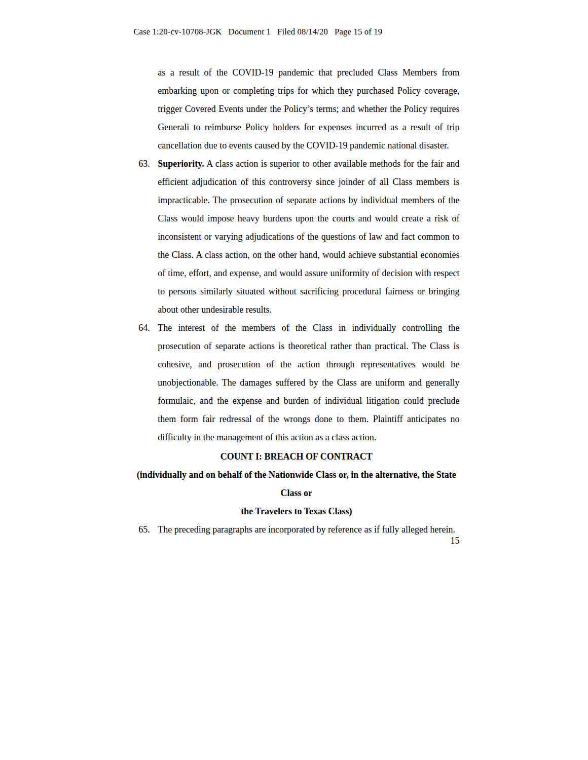Case 1:20-cv-10708-JGK Document 1 Filed 08/14/20 Page 15 of 19
as a result of the COVID-19 pandemic that precluded Class Members from embarking upon or completing trips for which they purchased Policy coverage, trigger Covered Events under the Policy’s terms; and whether the Policy requires Generali to reimburse Policy holders for expenses incurred as a result of trip cancellation due to events caused by the COVID-19 pandemic national disaster.
63. Superiority. A class action is superior to other available methods for the fair and efficient adjudication of this controversy since joinder of all Class members is impracticable. The prosecution of separate actions by individual members of the Class would impose heavy burdens upon the courts and would create a risk of inconsistent or varying adjudications of the questions of law and fact common to the Class. A class action, on the other hand, would achieve substantial economies of time, effort, and expense, and would assure uniformity of decision with respect to persons similarly situated without sacrificing procedural fairness or bringing about other undesirable results.
64. The interest of the members of the Class in individually controlling the prosecution of separate actions is theoretical rather than practical. The Class is cohesive, and prosecution of the action through representatives would be unobjectionable. The damages suffered by the Class are uniform and generally formulaic, and the expense and burden of individual litigation could preclude them form fair redressal of the wrongs done to them. Plaintiff anticipates no difficulty in the management of this action as a class action.
COUNT I: BREACH OF CONTRACT
(individually and on behalf of the Nationwide Class or, in the alternative, the State Class or
the Travelers to Texas Class)
65. The preceding paragraphs are incorporated by reference as if fully alleged herein.
15